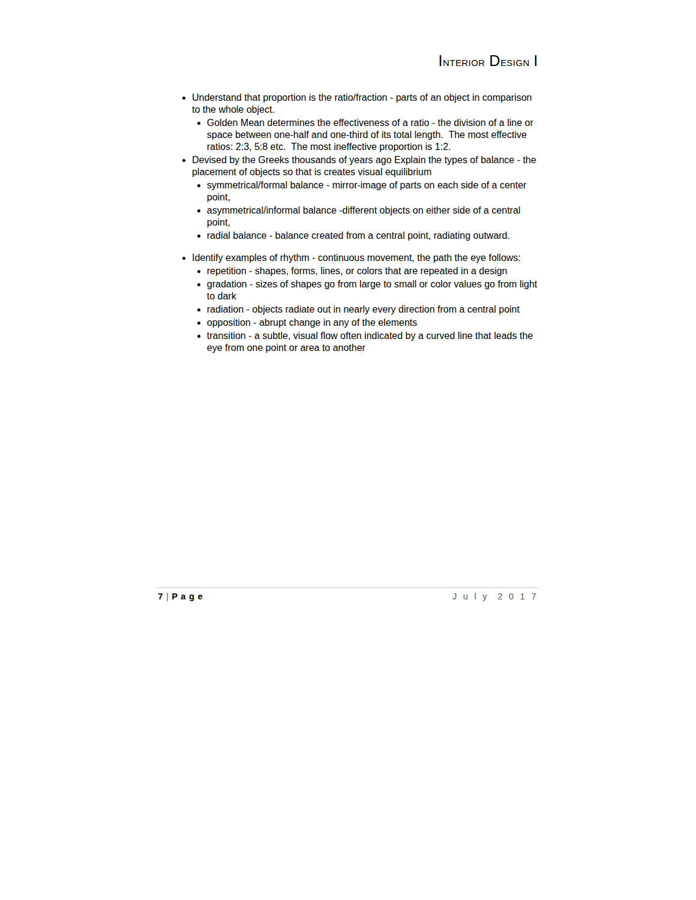Interior Design I
Understand that proportion is the ratio/fraction - parts of an object in comparison to the whole object.
Golden Mean determines the effectiveness of a ratio - the division of a line or space between one-half and one-third of its total length. The most effective ratios: 2:3, 5:8 etc. The most ineffective proportion is 1:2.
Devised by the Greeks thousands of years ago Explain the types of balance - the placement of objects so that is creates visual equilibrium
symmetrical/formal balance - mirror-image of parts on each side of a center point,
asymmetrical/informal balance -different objects on either side of a central point,
radial balance - balance created from a central point, radiating outward.
Identify examples of rhythm - continuous movement, the path the eye follows:
repetition - shapes, forms, lines, or colors that are repeated in a design
gradation - sizes of shapes go from large to small or color values go from light to dark
radiation - objects radiate out in nearly every direction from a central point
opposition - abrupt change in any of the elements
transition - a subtle, visual flow often indicated by a curved line that leads the eye from one point or area to another
7 | P a g e
J u l y 2 0 1 7